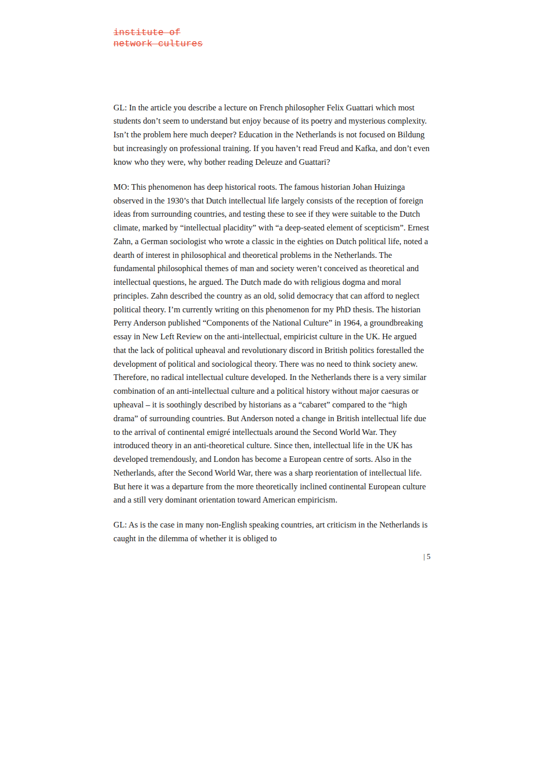institute of network cultures
GL: In the article you describe a lecture on French philosopher Felix Guattari which most students don’t seem to understand but enjoy because of its poetry and mysterious complexity. Isn’t the problem here much deeper? Education in the Netherlands is not focused on Bildung but increasingly on professional training. If you haven’t read Freud and Kafka, and don’t even know who they were, why bother reading Deleuze and Guattari?
MO: This phenomenon has deep historical roots. The famous historian Johan Huizinga observed in the 1930’s that Dutch intellectual life largely consists of the reception of foreign ideas from surrounding countries, and testing these to see if they were suitable to the Dutch climate, marked by “intellectual placidity” with “a deep-seated element of scepticism”. Ernest Zahn, a German sociologist who wrote a classic in the eighties on Dutch political life, noted a dearth of interest in philosophical and theoretical problems in the Netherlands. The fundamental philosophical themes of man and society weren’t conceived as theoretical and intellectual questions, he argued. The Dutch made do with religious dogma and moral principles. Zahn described the country as an old, solid democracy that can afford to neglect political theory. I’m currently writing on this phenomenon for my PhD thesis. The historian Perry Anderson published “Components of the National Culture” in 1964, a groundbreaking essay in New Left Review on the anti-intellectual, empiricist culture in the UK. He argued that the lack of political upheaval and revolutionary discord in British politics forestalled the development of political and sociological theory. There was no need to think society anew. Therefore, no radical intellectual culture developed. In the Netherlands there is a very similar combination of an anti-intellectual culture and a political history without major caesuras or upheaval – it is soothingly described by historians as a “cabaret” compared to the “high drama” of surrounding countries. But Anderson noted a change in British intellectual life due to the arrival of continental emigré intellectuals around the Second World War. They introduced theory in an anti-theoretical culture. Since then, intellectual life in the UK has developed tremendously, and London has become a European centre of sorts. Also in the Netherlands, after the Second World War, there was a sharp reorientation of intellectual life. But here it was a departure from the more theoretically inclined continental European culture and a still very dominant orientation toward American empiricism.
GL: As is the case in many non-English speaking countries, art criticism in the Netherlands is caught in the dilemma of whether it is obliged to
| 5